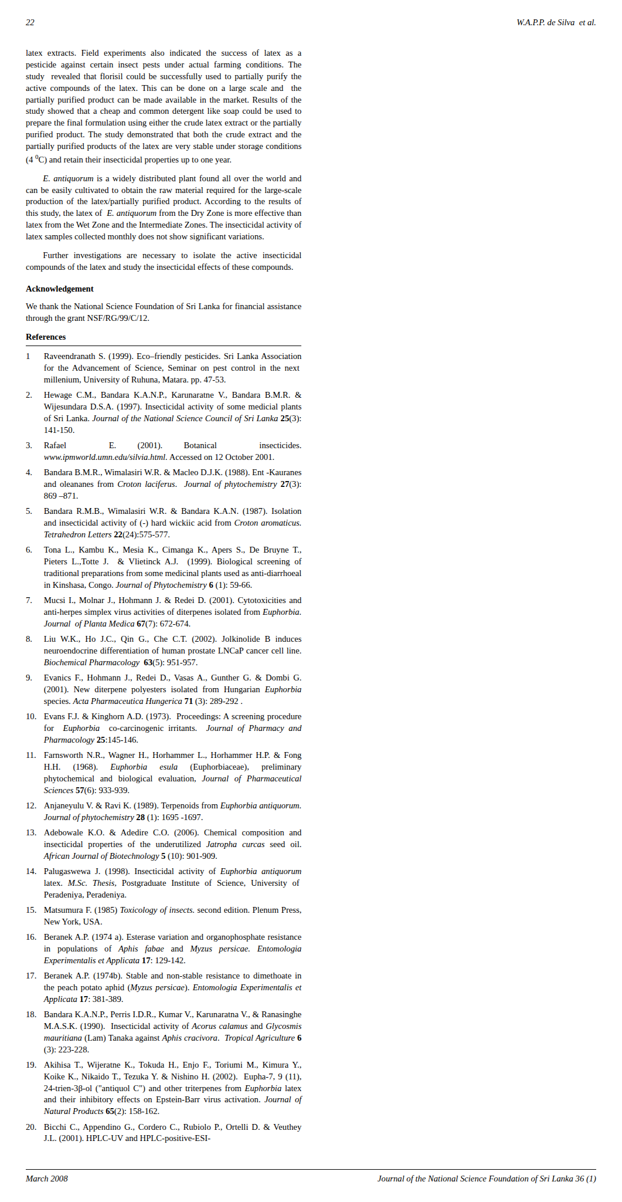22 W.A.P.P. de Silva et al.
latex extracts. Field experiments also indicated the success of latex as a pesticide against certain insect pests under actual farming conditions. The study revealed that florisil could be successfully used to partially purify the active compounds of the latex. This can be done on a large scale and the partially purified product can be made available in the market. Results of the study showed that a cheap and common detergent like soap could be used to prepare the final formulation using either the crude latex extract or the partially purified product. The study demonstrated that both the crude extract and the partially purified products of the latex are very stable under storage conditions (4 0C) and retain their insecticidal properties up to one year.
E. antiquorum is a widely distributed plant found all over the world and can be easily cultivated to obtain the raw material required for the large-scale production of the latex/partially purified product. According to the results of this study, the latex of E. antiquorum from the Dry Zone is more effective than latex from the Wet Zone and the Intermediate Zones. The insecticidal activity of latex samples collected monthly does not show significant variations.
Further investigations are necessary to isolate the active insecticidal compounds of the latex and study the insecticidal effects of these compounds.
Acknowledgement
We thank the National Science Foundation of Sri Lanka for financial assistance through the grant NSF/RG/99/C/12.
References
1 Raveendranath S. (1999). Eco–friendly pesticides. Sri Lanka Association for the Advancement of Science, Seminar on pest control in the next millenium, University of Ruhuna, Matara. pp. 47-53.
2. Hewage C.M., Bandara K.A.N.P., Karunaratne V., Bandara B.M.R. & Wijesundara D.S.A. (1997). Insecticidal activity of some medicial plants of Sri Lanka. Journal of the National Science Council of Sri Lanka 25(3): 141-150.
3. Rafael E. (2001). Botanical insecticides. www.ipmworld.umn.edu/silvia.html. Accessed on 12 October 2001.
4. Bandara B.M.R., Wimalasiri W.R. & Macleo D.J.K. (1988). Ent -Kauranes and oleananes from Croton laciferus. Journal of phytochemistry 27(3): 869 –871.
5. Bandara R.M.B., Wimalasiri W.R. & Bandara K.A.N. (1987). Isolation and insecticidal activity of (-) hard wickiic acid from Croton aromaticus. Tetrahedron Letters 22(24):575-577.
6. Tona L., Kambu K., Mesia K., Cimanga K., Apers S., De Bruyne T., Pieters L.,Totte J. & Vlietinck A.J. (1999). Biological screening of traditional preparations from some medicinal plants used as anti-diarrhoeal in Kinshasa, Congo. Journal of Phytochemistry 6 (1): 59-66.
7. Mucsi I., Molnar J., Hohmann J. & Redei D. (2001). Cytotoxicities and anti-herpes simplex virus activities of diterpenes isolated from Euphorbia. Journal of Planta Medica 67(7): 672-674.
8. Liu W.K., Ho J.C., Qin G., Che C.T. (2002). Jolkinolide B induces neuroendocrine differentiation of human prostate LNCaP cancer cell line. Biochemical Pharmacology 63(5): 951-957.
9. Evanics F., Hohmann J., Redei D., Vasas A., Gunther G. & Dombi G. (2001). New diterpene polyesters isolated from Hungarian Euphorbia species. Acta Pharmaceutica Hungerica 71 (3): 289-292 .
10. Evans F.J. & Kinghorn A.D. (1973). Proceedings: A screening procedure for Euphorbia co-carcinogenic irritants. Journal of Pharmacy and Pharmacology 25:145-146.
11. Farnsworth N.R., Wagner H., Horhammer L., Horhammer H.P. & Fong H.H. (1968). Euphorbia esula (Euphorbiaceae), preliminary phytochemical and biological evaluation, Journal of Pharmaceutical Sciences 57(6): 933-939.
12. Anjaneyulu V. & Ravi K. (1989). Terpenoids from Euphorbia antiquorum. Journal of phytochemistry 28 (1): 1695 -1697.
13. Adebowale K.O. & Adedire C.O. (2006). Chemical composition and insecticidal properties of the underutilized Jatropha curcas seed oil. African Journal of Biotechnology 5 (10): 901-909.
14. Palugaswewa J. (1998). Insecticidal activity of Euphorbia antiquorum latex. M.Sc. Thesis, Postgraduate Institute of Science, University of Peradeniya, Peradeniya.
15. Matsumura F. (1985) Toxicology of insects. second edition. Plenum Press, New York, USA.
16. Beranek A.P. (1974 a). Esterase variation and organophosphate resistance in populations of Aphis fabae and Myzus persicae. Entomologia Experimentalis et Applicata 17: 129-142.
17. Beranek A.P. (1974b). Stable and non-stable resistance to dimethoate in the peach potato aphid (Myzus persicae). Entomologia Experimentalis et Applicata 17: 381-389.
18. Bandara K.A.N.P., Perris I.D.R., Kumar V., Karunaratna V., & Ranasinghe M.A.S.K. (1990). Insecticidal activity of Acorus calamus and Glycosmis mauritiana (Lam) Tanaka against Aphis cracivora. Tropical Agriculture 6 (3): 223-228.
19. Akihisa T., Wijeratne K., Tokuda H., Enjo F., Toriumi M., Kimura Y., Koike K., Nikaido T., Tezuka Y. & Nishino H. (2002). Eupha-7, 9 (11), 24-trien-3β-ol ("antiquol C") and other triterpenes from Euphorbia latex and their inhibitory effects on Epstein-Barr virus activation. Journal of Natural Products 65(2): 158-162.
20. Bicchi C., Appendino G., Cordero C., Rubiolo P., Ortelli D. & Veuthey J.L. (2001). HPLC-UV and HPLC-positive-ESI-
March 2008 Journal of the National Science Foundation of Sri Lanka 36 (1)